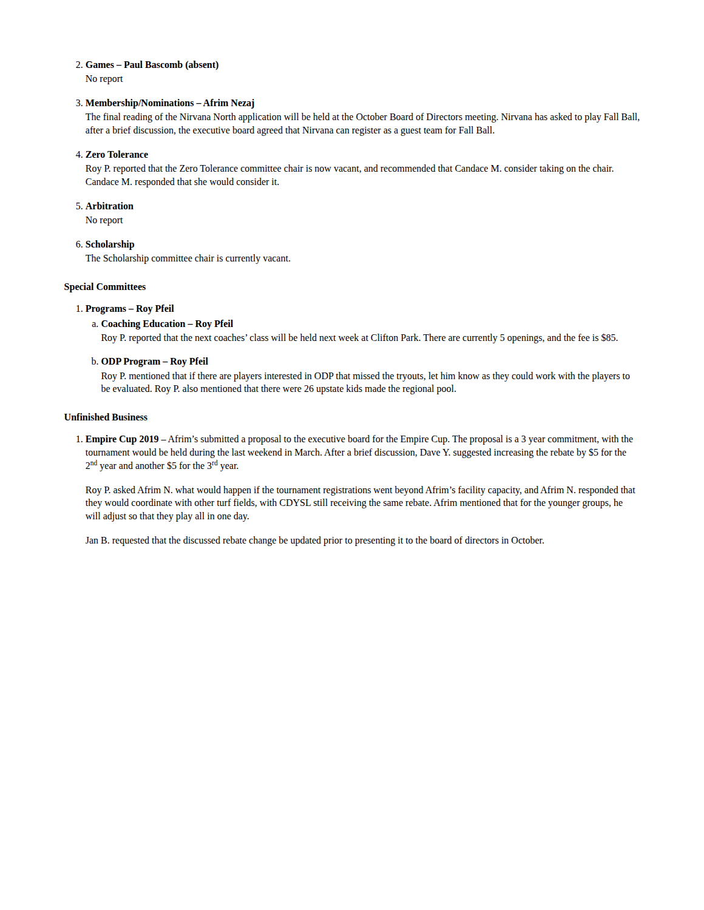Games – Paul Bascomb (absent)
No report
Membership/Nominations – Afrim Nezaj
The final reading of the Nirvana North application will be held at the October Board of Directors meeting. Nirvana has asked to play Fall Ball, after a brief discussion, the executive board agreed that Nirvana can register as a guest team for Fall Ball.
Zero Tolerance
Roy P. reported that the Zero Tolerance committee chair is now vacant, and recommended that Candace M. consider taking on the chair. Candace M. responded that she would consider it.
Arbitration
No report
Scholarship
The Scholarship committee chair is currently vacant.
Special Committees
Programs – Roy Pfeil
Coaching Education – Roy Pfeil
Roy P. reported that the next coaches’ class will be held next week at Clifton Park. There are currently 5 openings, and the fee is $85.
ODP Program – Roy Pfeil
Roy P. mentioned that if there are players interested in ODP that missed the tryouts, let him know as they could work with the players to be evaluated. Roy P. also mentioned that there were 26 upstate kids made the regional pool.
Unfinished Business
Empire Cup 2019 – Afrim’s submitted a proposal to the executive board for the Empire Cup. The proposal is a 3 year commitment, with the tournament would be held during the last weekend in March. After a brief discussion, Dave Y. suggested increasing the rebate by $5 for the 2nd year and another $5 for the 3rd year.
Roy P. asked Afrim N. what would happen if the tournament registrations went beyond Afrim’s facility capacity, and Afrim N. responded that they would coordinate with other turf fields, with CDYSL still receiving the same rebate. Afrim mentioned that for the younger groups, he will adjust so that they play all in one day.
Jan B. requested that the discussed rebate change be updated prior to presenting it to the board of directors in October.